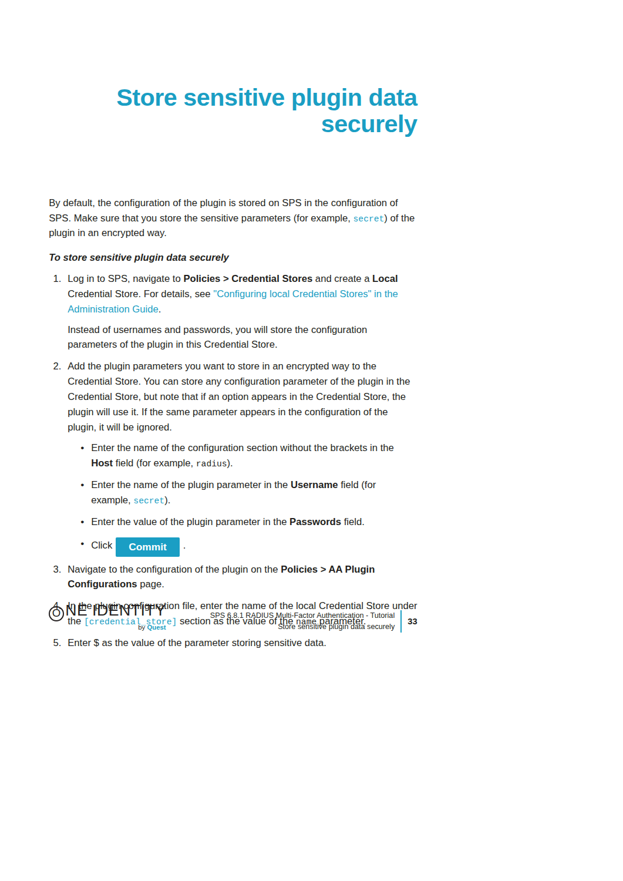Store sensitive plugin data securely
By default, the configuration of the plugin is stored on SPS in the configuration of SPS. Make sure that you store the sensitive parameters (for example, secret) of the plugin in an encrypted way.
To store sensitive plugin data securely
Log in to SPS, navigate to Policies > Credential Stores and create a Local Credential Store. For details, see "Configuring local Credential Stores" in the Administration Guide.
Instead of usernames and passwords, you will store the configuration parameters of the plugin in this Credential Store.
Add the plugin parameters you want to store in an encrypted way to the Credential Store. You can store any configuration parameter of the plugin in the Credential Store, but note that if an option appears in the Credential Store, the plugin will use it. If the same parameter appears in the configuration of the plugin, it will be ignored.
Enter the name of the configuration section without the brackets in the Host field (for example, radius).
Enter the name of the plugin parameter in the Username field (for example, secret).
Enter the value of the plugin parameter in the Passwords field.
Click Commit.
Navigate to the configuration of the plugin on the Policies > AA Plugin Configurations page.
In the plugin configuration file, enter the name of the local Credential Store under the [credential_store] section as the value of the name parameter.
Enter $ as the value of the parameter storing sensitive data.
ONE IDENTITY
by Quest
SPS 6.8.1 RADIUS Multi-Factor Authentication - Tutorial
Store sensitive plugin data securely
33